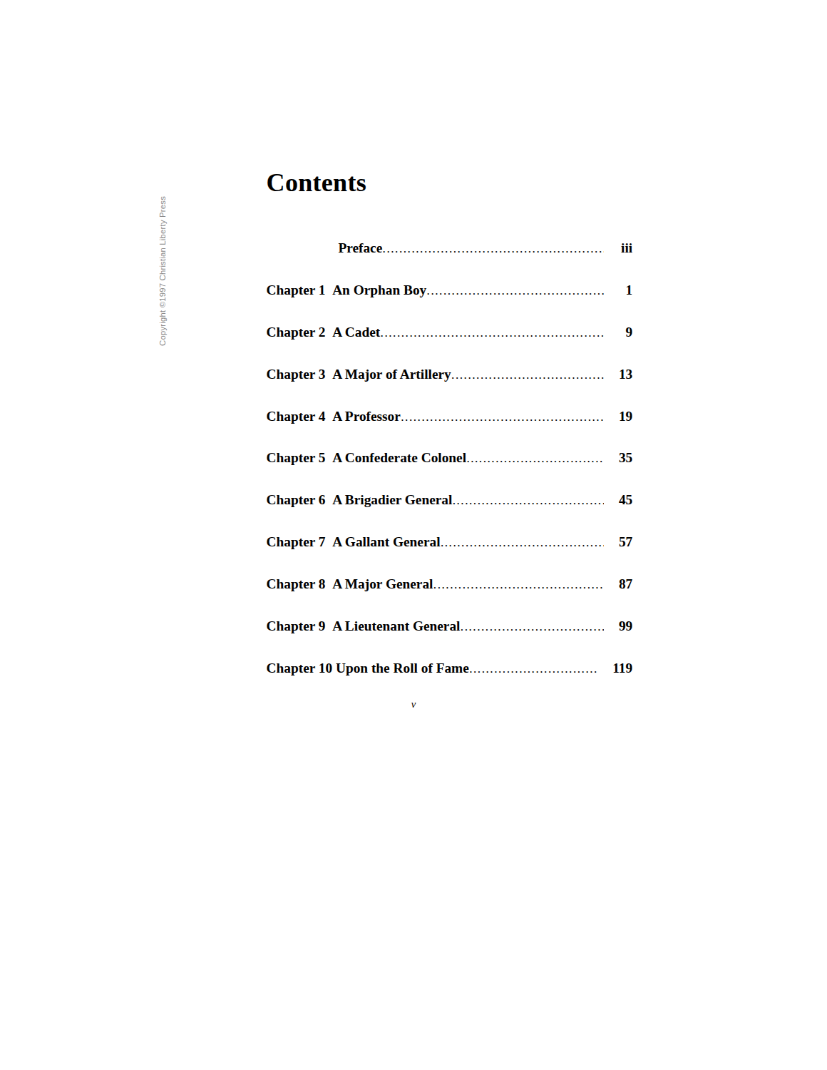Copyright ©1997 Christian Liberty Press
Contents
Preface ............................................................ iii
Chapter 1 An Orphan Boy .............................................. 1
Chapter 2 A Cadet ........................................................... 9
Chapter 3 A Major of Artillery ....................................... 13
Chapter 4 A Professor ................................................... 19
Chapter 5 A Confederate Colonel .................................. 35
Chapter 6 A Brigadier General ...................................... 45
Chapter 7 A Gallant General ......................................... 57
Chapter 8 A Major General ........................................... 87
Chapter 9 A Lieutenant General .................................... 99
Chapter 10 Upon the Roll of Fame ............................... 119
v